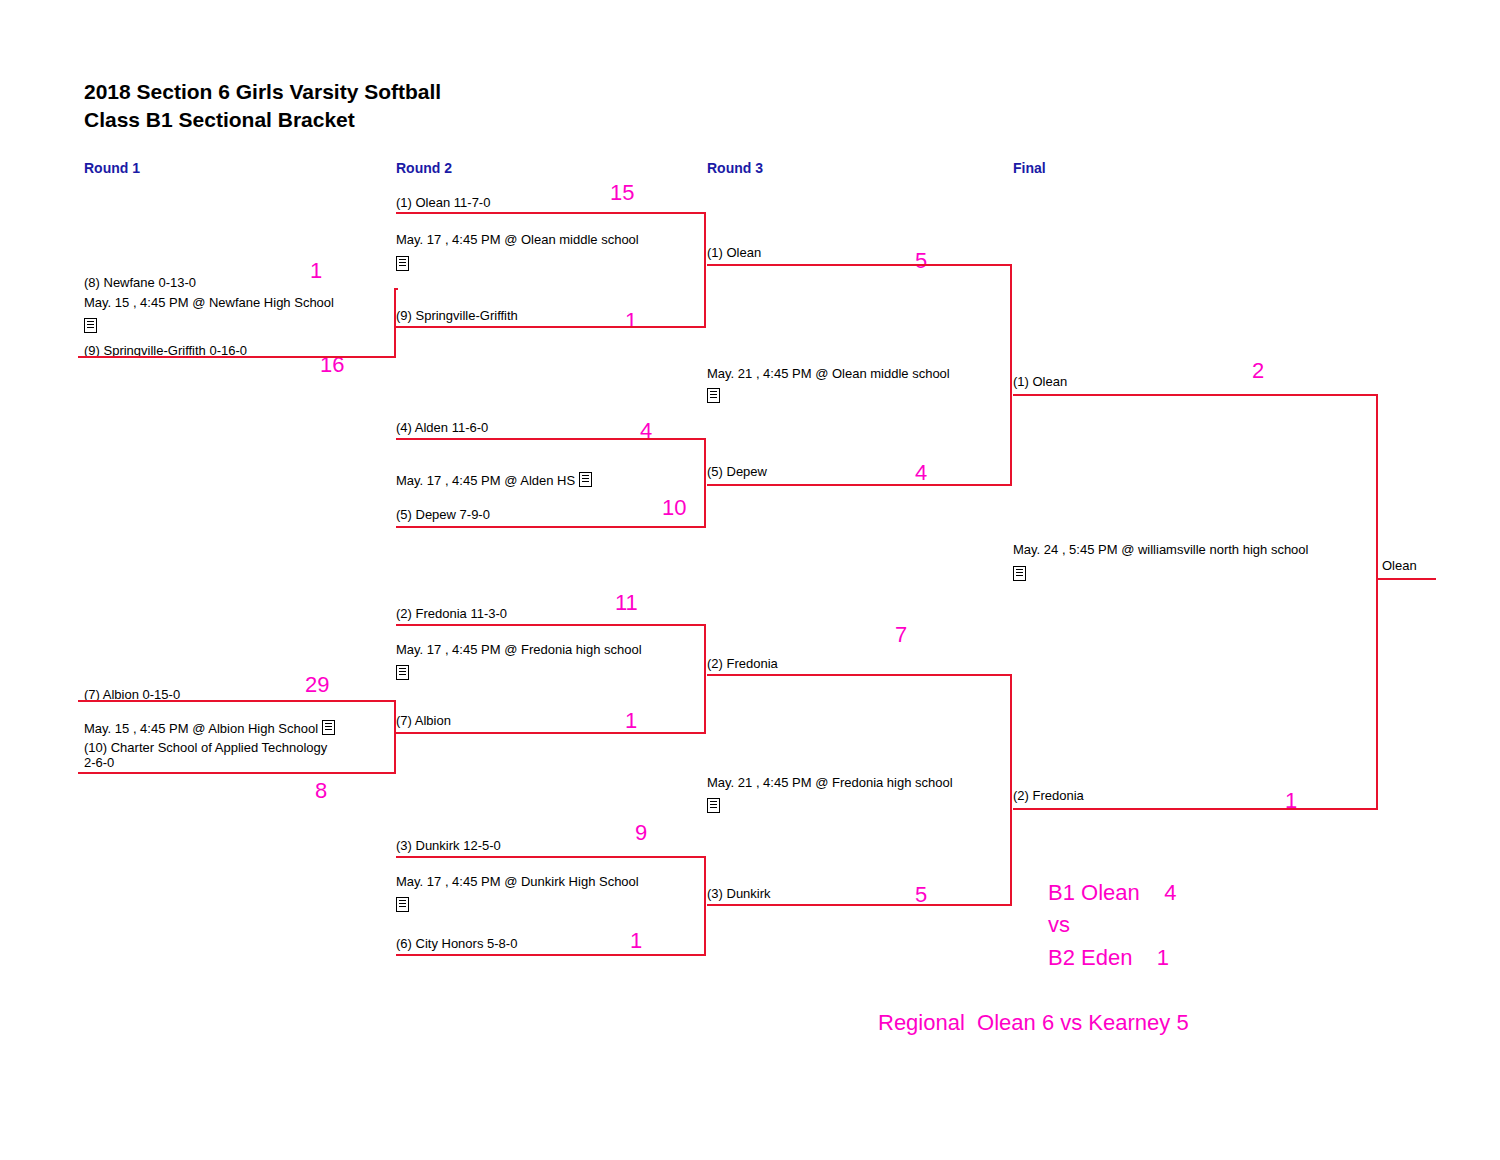2018 Section 6 Girls Varsity Softball
Class B1 Sectional Bracket
Round 1
Round 2
Round 3
Final
(8) Newfane 0-13-0
May. 15 , 4:45 PM @ Newfane High School
(9) Springville-Griffith 0-16-0
1
16
(1) Olean 11-7-0
May. 17 , 4:45 PM @ Olean middle school
(9) Springville-Griffith
15
1
(4) Alden 11-6-0
May. 17 , 4:45 PM @ Alden HS
(5) Depew 7-9-0
4
10
(1) Olean
May. 21 , 4:45 PM @ Olean middle school
(5) Depew
5
4
(2) Fredonia 11-3-0
May. 17 , 4:45 PM @ Fredonia high school
(7) Albion
11
1
(7) Albion 0-15-0
May. 15 , 4:45 PM @ Albion High School
(10) Charter School of Applied Technology
2-6-0
29
8
(3) Dunkirk 12-5-0
May. 17 , 4:45 PM @ Dunkirk High School
(6) City Honors 5-8-0
9
1
(2) Fredonia
May. 21 , 4:45 PM @ Fredonia high school
(3) Dunkirk
7
5
(1) Olean
May. 24 , 5:45 PM @ williamsville north high school
(2) Fredonia
2
1
Olean
B1 Olean 4
vs
B2 Eden 1
Regional Olean 6 vs Kearney 5